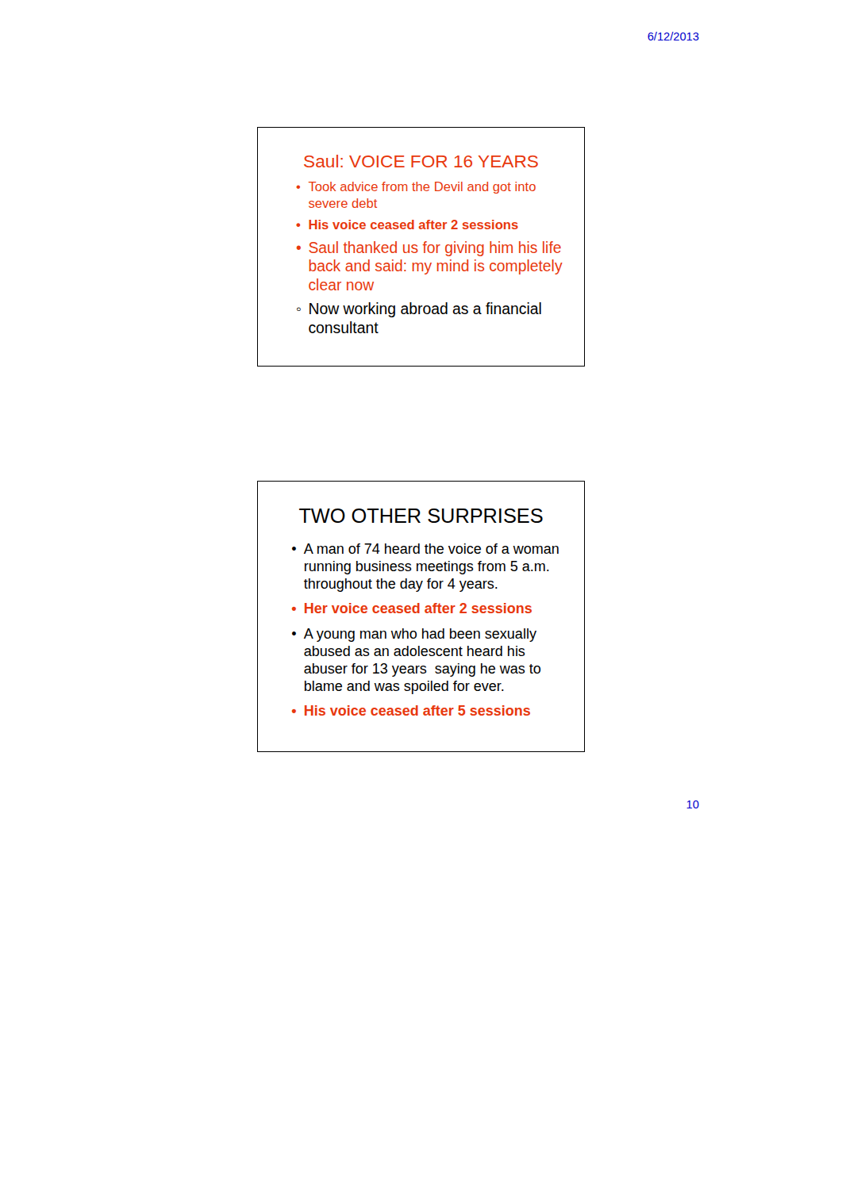6/12/2013
Saul: VOICE FOR 16 YEARS
Took advice from the Devil and got into severe debt
His voice ceased after 2 sessions
Saul thanked us for giving him his life back and said: my mind is completely clear now
Now working abroad as a financial consultant
TWO OTHER SURPRISES
A man of 74 heard the voice of a woman running business meetings from 5 a.m. throughout the day for 4 years.
Her voice ceased after 2 sessions
A young man who had been sexually abused as an adolescent heard his abuser for 13 years saying he was to blame and was spoiled for ever.
His voice ceased after 5 sessions
10